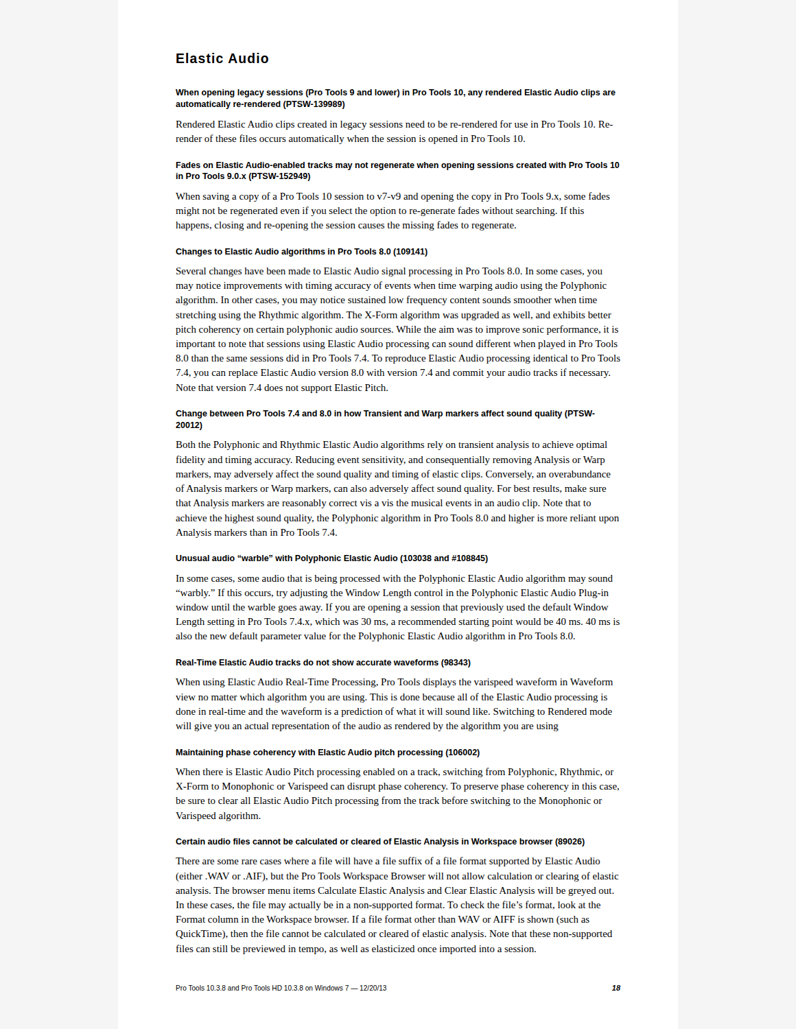Elastic Audio
When opening legacy sessions (Pro Tools 9 and lower) in Pro Tools 10, any rendered Elastic Audio clips are automatically re-rendered (PTSW-139989)
Rendered Elastic Audio clips created in legacy sessions need to be re-rendered for use in Pro Tools 10. Re-render of these files occurs automatically when the session is opened in Pro Tools 10.
Fades on Elastic Audio-enabled tracks may not regenerate when opening sessions created with Pro Tools 10 in Pro Tools 9.0.x (PTSW-152949)
When saving a copy of a Pro Tools 10 session to v7-v9 and opening the copy in Pro Tools 9.x, some fades might not be regenerated even if you select the option to re-generate fades without searching. If this happens, closing and re-opening the session causes the missing fades to regenerate.
Changes to Elastic Audio algorithms in Pro Tools 8.0 (109141)
Several changes have been made to Elastic Audio signal processing in Pro Tools 8.0. In some cases, you may notice improvements with timing accuracy of events when time warping audio using the Polyphonic algorithm. In other cases, you may notice sustained low frequency content sounds smoother when time stretching using the Rhythmic algorithm. The X-Form algorithm was upgraded as well, and exhibits better pitch coherency on certain polyphonic audio sources. While the aim was to improve sonic performance, it is important to note that sessions using Elastic Audio processing can sound different when played in Pro Tools 8.0 than the same sessions did in Pro Tools 7.4. To reproduce Elastic Audio processing identical to Pro Tools 7.4, you can replace Elastic Audio version 8.0 with version 7.4 and commit your audio tracks if necessary. Note that version 7.4 does not support Elastic Pitch.
Change between Pro Tools 7.4 and 8.0 in how Transient and Warp markers affect sound quality (PTSW-20012)
Both the Polyphonic and Rhythmic Elastic Audio algorithms rely on transient analysis to achieve optimal fidelity and timing accuracy. Reducing event sensitivity, and consequentially removing Analysis or Warp markers, may adversely affect the sound quality and timing of elastic clips. Conversely, an overabundance of Analysis markers or Warp markers, can also adversely affect sound quality. For best results, make sure that Analysis markers are reasonably correct vis a vis the musical events in an audio clip. Note that to achieve the highest sound quality, the Polyphonic algorithm in Pro Tools 8.0 and higher is more reliant upon Analysis markers than in Pro Tools 7.4.
Unusual audio “warble” with Polyphonic Elastic Audio (103038 and #108845)
In some cases, some audio that is being processed with the Polyphonic Elastic Audio algorithm may sound “warbly.” If this occurs, try adjusting the Window Length control in the Polyphonic Elastic Audio Plug-in window until the warble goes away. If you are opening a session that previously used the default Window Length setting in Pro Tools 7.4.x, which was 30 ms, a recommended starting point would be 40 ms. 40 ms is also the new default parameter value for the Polyphonic Elastic Audio algorithm in Pro Tools 8.0.
Real-Time Elastic Audio tracks do not show accurate waveforms (98343)
When using Elastic Audio Real-Time Processing, Pro Tools displays the varispeed waveform in Waveform view no matter which algorithm you are using. This is done because all of the Elastic Audio processing is done in real-time and the waveform is a prediction of what it will sound like. Switching to Rendered mode will give you an actual representation of the audio as rendered by the algorithm you are using
Maintaining phase coherency with Elastic Audio pitch processing (106002)
When there is Elastic Audio Pitch processing enabled on a track, switching from Polyphonic, Rhythmic, or X-Form to Monophonic or Varispeed can disrupt phase coherency. To preserve phase coherency in this case, be sure to clear all Elastic Audio Pitch processing from the track before switching to the Monophonic or Varispeed algorithm.
Certain audio files cannot be calculated or cleared of Elastic Analysis in Workspace browser (89026)
There are some rare cases where a file will have a file suffix of a file format supported by Elastic Audio (either .WAV or .AIF), but the Pro Tools Workspace Browser will not allow calculation or clearing of elastic analysis. The browser menu items Calculate Elastic Analysis and Clear Elastic Analysis will be greyed out. In these cases, the file may actually be in a non-supported format. To check the file’s format, look at the Format column in the Workspace browser. If a file format other than WAV or AIFF is shown (such as QuickTime), then the file cannot be calculated or cleared of elastic analysis. Note that these non-supported files can still be previewed in tempo, as well as elasticized once imported into a session.
Pro Tools 10.3.8 and Pro Tools HD 10.3.8 on Windows 7 — 12/20/13 18